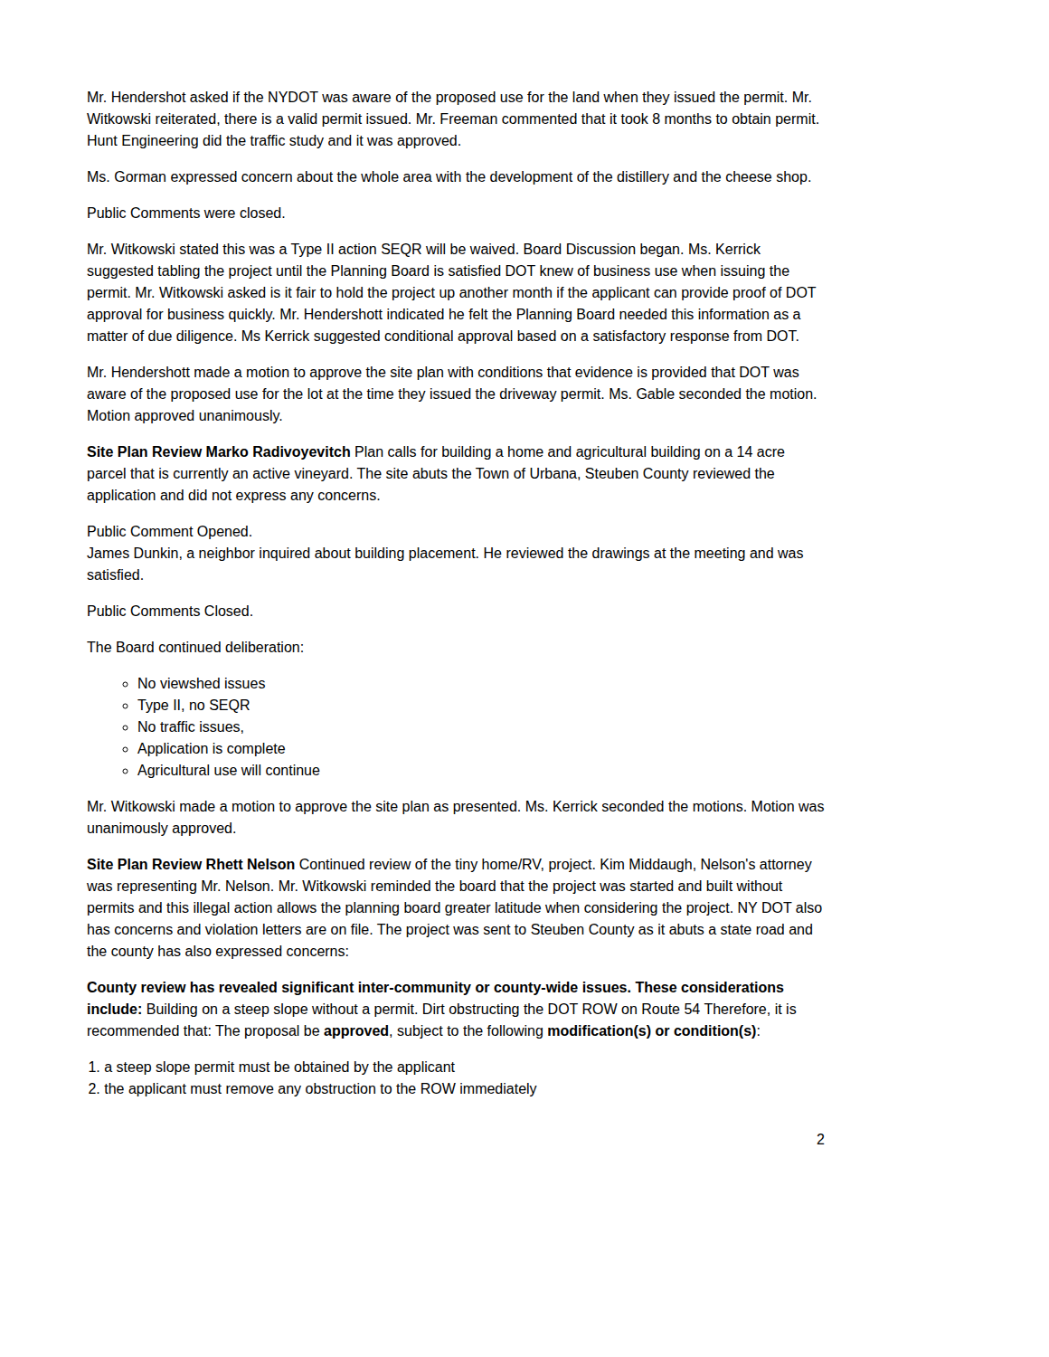Mr. Hendershot asked if the NYDOT was aware of the proposed use for the land when they issued the permit. Mr. Witkowski reiterated, there is a valid permit issued. Mr. Freeman commented that it took 8 months to obtain permit. Hunt Engineering did the traffic study and it was approved.
Ms. Gorman expressed concern about the whole area with the development of the distillery and the cheese shop.
Public Comments were closed.
Mr. Witkowski stated this was a Type II action SEQR will be waived. Board Discussion began. Ms. Kerrick suggested tabling the project until the Planning Board is satisfied DOT knew of business use when issuing the permit. Mr. Witkowski asked is it fair to hold the project up another month if the applicant can provide proof of DOT approval for business quickly. Mr. Hendershott indicated he felt the Planning Board needed this information as a matter of due diligence. Ms Kerrick suggested conditional approval based on a satisfactory response from DOT.
Mr. Hendershott made a motion to approve the site plan with conditions that evidence is provided that DOT was aware of the proposed use for the lot at the time they issued the driveway permit. Ms. Gable seconded the motion. Motion approved unanimously.
Site Plan Review Marko Radivoyevitch Plan calls for building a home and agricultural building on a 14 acre parcel that is currently an active vineyard. The site abuts the Town of Urbana, Steuben County reviewed the application and did not express any concerns.
Public Comment Opened.
James Dunkin, a neighbor inquired about building placement. He reviewed the drawings at the meeting and was satisfied.
Public Comments Closed.
The Board continued deliberation:
No viewshed issues
Type II, no SEQR
No traffic issues,
Application is complete
Agricultural use will continue
Mr. Witkowski made a motion to approve the site plan as presented. Ms. Kerrick seconded the motions. Motion was unanimously approved.
Site Plan Review Rhett Nelson Continued review of the tiny home/RV, project. Kim Middaugh, Nelson's attorney was representing Mr. Nelson. Mr. Witkowski reminded the board that the project was started and built without permits and this illegal action allows the planning board greater latitude when considering the project. NY DOT also has concerns and violation letters are on file. The project was sent to Steuben County as it abuts a state road and the county has also expressed concerns:
County review has revealed significant inter-community or county-wide issues. These considerations include: Building on a steep slope without a permit. Dirt obstructing the DOT ROW on Route 54 Therefore, it is recommended that: The proposal be approved, subject to the following modification(s) or condition(s):
a steep slope permit must be obtained by the applicant
the applicant must remove any obstruction to the ROW immediately
2